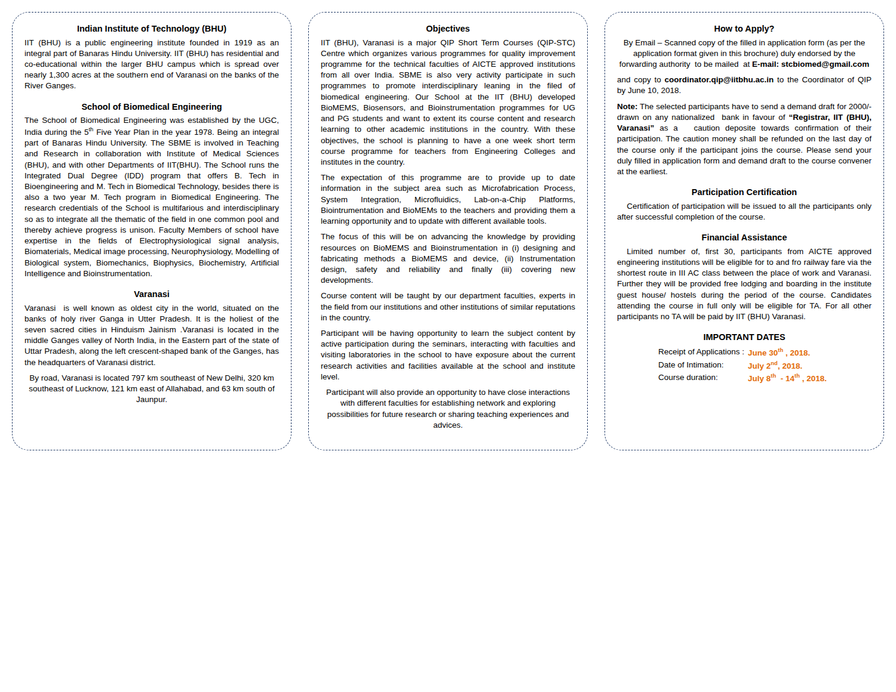Indian Institute of Technology (BHU)
IIT (BHU) is a public engineering institute founded in 1919 as an integral part of Banaras Hindu University. IIT (BHU) has residential and co-educational within the larger BHU campus which is spread over nearly 1,300 acres at the southern end of Varanasi on the banks of the River Ganges.
School of Biomedical Engineering
The School of Biomedical Engineering was established by the UGC, India during the 5th Five Year Plan in the year 1978. Being an integral part of Banaras Hindu University. The SBME is involved in Teaching and Research in collaboration with Institute of Medical Sciences (BHU), and with other Departments of IIT(BHU). The School runs the Integrated Dual Degree (IDD) program that offers B. Tech in Bioengineering and M. Tech in Biomedical Technology, besides there is also a two year M. Tech program in Biomedical Engineering. The research credentials of the School is multifarious and interdisciplinary so as to integrate all the thematic of the field in one common pool and thereby achieve progress is unison. Faculty Members of school have expertise in the fields of Electrophysiological signal analysis, Biomaterials, Medical image processing, Neurophysiology, Modelling of Biological system, Biomechanics, Biophysics, Biochemistry, Artificial Intelligence and Bioinstrumentation.
Varanasi
Varanasi is well known as oldest city in the world, situated on the banks of holy river Ganga in Utter Pradesh. It is the holiest of the seven sacred cities in Hinduism Jainism .Varanasi is located in the middle Ganges valley of North India, in the Eastern part of the state of Uttar Pradesh, along the left crescent-shaped bank of the Ganges, has the headquarters of Varanasi district.
By road, Varanasi is located 797 km southeast of New Delhi, 320 km southeast of Lucknow, 121 km east of Allahabad, and 63 km south of Jaunpur.
Objectives
IIT (BHU), Varanasi is a major QIP Short Term Courses (QIP-STC) Centre which organizes various programmes for quality improvement programme for the technical faculties of AICTE approved institutions from all over India. SBME is also very activity participate in such programmes to promote interdisciplinary leaning in the filed of biomedical engineering. Our School at the IIT (BHU) developed BioMEMS, Biosensors, and Bioinstrumentation programmes for UG and PG students and want to extent its course content and research learning to other academic institutions in the country. With these objectives, the school is planning to have a one week short term course programme for teachers from Engineering Colleges and institutes in the country.
The expectation of this programme are to provide up to date information in the subject area such as Microfabrication Process, System Integration, Microfluidics, Lab-on-a-Chip Platforms, Biointrumentation and BioMEMs to the teachers and providing them a learning opportunity and to update with different available tools.
The focus of this will be on advancing the knowledge by providing resources on BioMEMS and Bioinstrumentation in (i) designing and fabricating methods a BioMEMS and device, (ii) Instrumentation design, safety and reliability and finally (iii) covering new developments.
Course content will be taught by our department faculties, experts in the field from our institutions and other institutions of similar reputations in the country.
Participant will be having opportunity to learn the subject content by active participation during the seminars, interacting with faculties and visiting laboratories in the school to have exposure about the current research activities and facilities available at the school and institute level.
Participant will also provide an opportunity to have close interactions with different faculties for establishing network and exploring possibilities for future research or sharing teaching experiences and advices.
How to Apply?
By Email – Scanned copy of the filled in application form (as per the application format given in this brochure) duly endorsed by the forwarding authority to be mailed at E-mail: stcbiomed@gmail.com
and copy to coordinator.qip@iitbhu.ac.in to the Coordinator of QIP by June 10, 2018.
Note: The selected participants have to send a demand draft for 2000/- drawn on any nationalized bank in favour of “Registrar, IIT (BHU), Varanasi” as a caution deposite towards confirmation of their participation. The caution money shall be refunded on the last day of the course only if the participant joins the course. Please send your duly filled in application form and demand draft to the course convener at the earliest.
Participation Certification
Certification of participation will be issued to all the participants only after successful completion of the course.
Financial Assistance
Limited number of, first 30, participants from AICTE approved engineering institutions will be eligible for to and fro railway fare via the shortest route in III AC class between the place of work and Varanasi. Further they will be provided free lodging and boarding in the institute guest house/ hostels during the period of the course. Candidates attending the course in full only will be eligible for TA. For all other participants no TA will be paid by IIT (BHU) Varanasi.
IMPORTANT DATES
| Receipt of Applications : | June 30 th , 2018. |
| Date of Intimation: | July 2 nd , 2018. |
| Course duration: | July 8 th - 14 th , 2018. |